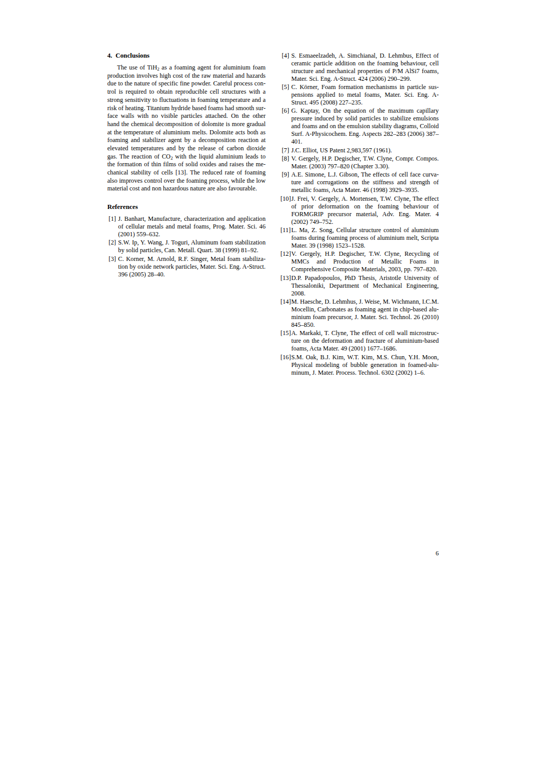4. Conclusions
The use of TiH2 as a foaming agent for aluminium foam production involves high cost of the raw material and hazards due to the nature of specific fine powder. Careful process control is required to obtain reproducible cell structures with a strong sensitivity to fluctuations in foaming temperature and a risk of heating. Titanium hydride based foams had smooth surface walls with no visible particles attached. On the other hand the chemical decomposition of dolomite is more gradual at the temperature of aluminium melts. Dolomite acts both as foaming and stabilizer agent by a decomposition reaction at elevated temperatures and by the release of carbon dioxide gas. The reaction of CO2 with the liquid aluminium leads to the formation of thin films of solid oxides and raises the mechanical stability of cells [13]. The reduced rate of foaming also improves control over the foaming process, while the low material cost and non hazardous nature are also favourable.
References
J. Banhart, Manufacture, characterization and application of cellular metals and metal foams, Prog. Mater. Sci. 46 (2001) 559–632.
S.W. Ip, Y. Wang, J. Toguri, Aluminum foam stabilization by solid particles, Can. Metall. Quart. 38 (1999) 81–92.
C. Korner, M. Arnold, R.F. Singer, Metal foam stabilization by oxide network particles, Mater. Sci. Eng. A-Struct. 396 (2005) 28–40.
S. Esmaeelzadeh, A. Simchianal, D. Lehmbus, Effect of ceramic particle addition on the foaming behaviour, cell structure and mechanical properties of P/M AlSi7 foams, Mater. Sci. Eng. A-Struct. 424 (2006) 290–299.
C. Körner, Foam formation mechanisms in particle suspensions applied to metal foams, Mater. Sci. Eng. A-Struct. 495 (2008) 227–235.
G. Kaptay, On the equation of the maximum capillary pressure induced by solid particles to stabilize emulsions and foams and on the emulsion stability diagrams, Colloid Surf. A-Physicochem. Eng. Aspects 282–283 (2006) 387–401.
J.C. Elliot, US Patent 2,983,597 (1961).
V. Gergely, H.P. Degischer, T.W. Clyne, Compr. Compos. Mater. (2003) 797–820 (Chapter 3.30).
A.E. Simone, L.J. Gibson, The effects of cell face curvature and corrugations on the stiffness and strength of metallic foams, Acta Mater. 46 (1998) 3929–3935.
J. Frei, V. Gergely, A. Mortensen, T.W. Clyne, The effect of prior deformation on the foaming behaviour of FORMGRIP precursor material, Adv. Eng. Mater. 4 (2002) 749–752.
L. Ma, Z. Song, Cellular structure control of aluminium foams during foaming process of aluminium melt, Scripta Mater. 39 (1998) 1523–1528.
V. Gergely, H.P. Degischer, T.W. Clyne, Recycling of MMCs and Production of Metallic Foams in Comprehensive Composite Materials, 2003, pp. 797–820.
D.P. Papadopoulos, PhD Thesis, Aristotle University of Thessaloniki, Department of Mechanical Engineering, 2008.
M. Haesche, D. Lehmhus, J. Weise, M. Wichmann, I.C.M. Mocellin, Carbonates as foaming agent in chip-based aluminium foam precursor, J. Mater. Sci. Technol. 26 (2010) 845–850.
A. Markaki, T. Clyne, The effect of cell wall microstructure on the deformation and fracture of aluminium-based foams, Acta Mater. 49 (2001) 1677–1686.
S.M. Oak, B.J. Kim, W.T. Kim, M.S. Chun, Y.H. Moon, Physical modeling of bubble generation in foamed-aluminum, J. Mater. Process. Technol. 6302 (2002) 1–6.
6